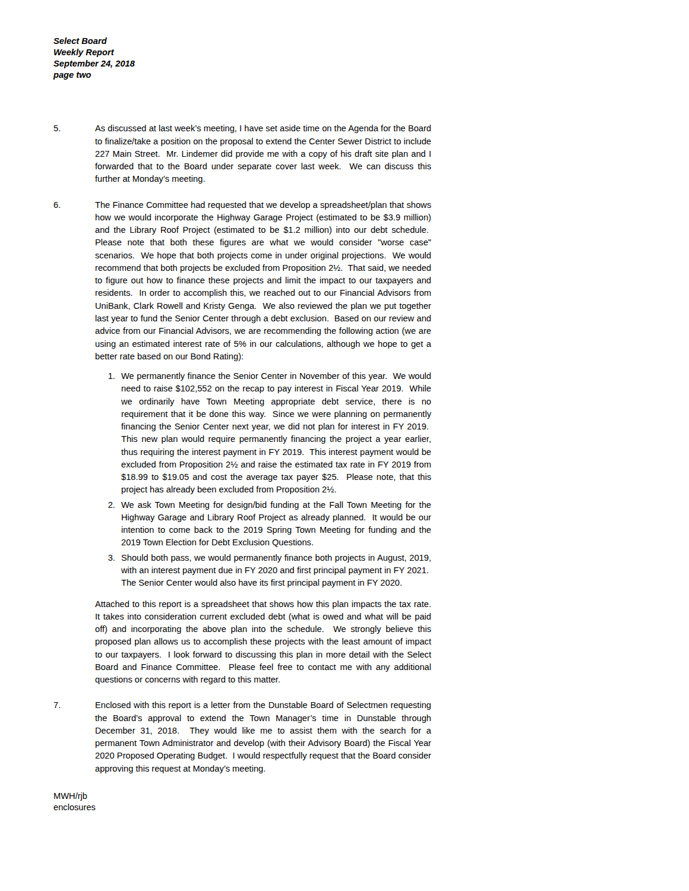Select Board
Weekly Report
September 24, 2018
page two
5.
As discussed at last week’s meeting, I have set aside time on the Agenda for the Board to finalize/take a position on the proposal to extend the Center Sewer District to include 227 Main Street. Mr. Lindemer did provide me with a copy of his draft site plan and I forwarded that to the Board under separate cover last week. We can discuss this further at Monday’s meeting.
6.
The Finance Committee had requested that we develop a spreadsheet/plan that shows how we would incorporate the Highway Garage Project (estimated to be $3.9 million) and the Library Roof Project (estimated to be $1.2 million) into our debt schedule. Please note that both these figures are what we would consider "worse case" scenarios. We hope that both projects come in under original projections. We would recommend that both projects be excluded from Proposition 2½. That said, we needed to figure out how to finance these projects and limit the impact to our taxpayers and residents. In order to accomplish this, we reached out to our Financial Advisors from UniBank, Clark Rowell and Kristy Genga. We also reviewed the plan we put together last year to fund the Senior Center through a debt exclusion. Based on our review and advice from our Financial Advisors, we are recommending the following action (we are using an estimated interest rate of 5% in our calculations, although we hope to get a better rate based on our Bond Rating):
We permanently finance the Senior Center in November of this year. We would need to raise $102,552 on the recap to pay interest in Fiscal Year 2019. While we ordinarily have Town Meeting appropriate debt service, there is no requirement that it be done this way. Since we were planning on permanently financing the Senior Center next year, we did not plan for interest in FY 2019. This new plan would require permanently financing the project a year earlier, thus requiring the interest payment in FY 2019. This interest payment would be excluded from Proposition 2½ and raise the estimated tax rate in FY 2019 from $18.99 to $19.05 and cost the average tax payer $25. Please note, that this project has already been excluded from Proposition 2½.
We ask Town Meeting for design/bid funding at the Fall Town Meeting for the Highway Garage and Library Roof Project as already planned. It would be our intention to come back to the 2019 Spring Town Meeting for funding and the 2019 Town Election for Debt Exclusion Questions.
Should both pass, we would permanently finance both projects in August, 2019, with an interest payment due in FY 2020 and first principal payment in FY 2021. The Senior Center would also have its first principal payment in FY 2020.
Attached to this report is a spreadsheet that shows how this plan impacts the tax rate. It takes into consideration current excluded debt (what is owed and what will be paid off) and incorporating the above plan into the schedule. We strongly believe this proposed plan allows us to accomplish these projects with the least amount of impact to our taxpayers. I look forward to discussing this plan in more detail with the Select Board and Finance Committee. Please feel free to contact me with any additional questions or concerns with regard to this matter.
7.
Enclosed with this report is a letter from the Dunstable Board of Selectmen requesting the Board’s approval to extend the Town Manager’s time in Dunstable through December 31, 2018. They would like me to assist them with the search for a permanent Town Administrator and develop (with their Advisory Board) the Fiscal Year 2020 Proposed Operating Budget. I would respectfully request that the Board consider approving this request at Monday’s meeting.
MWH/rjb
enclosures